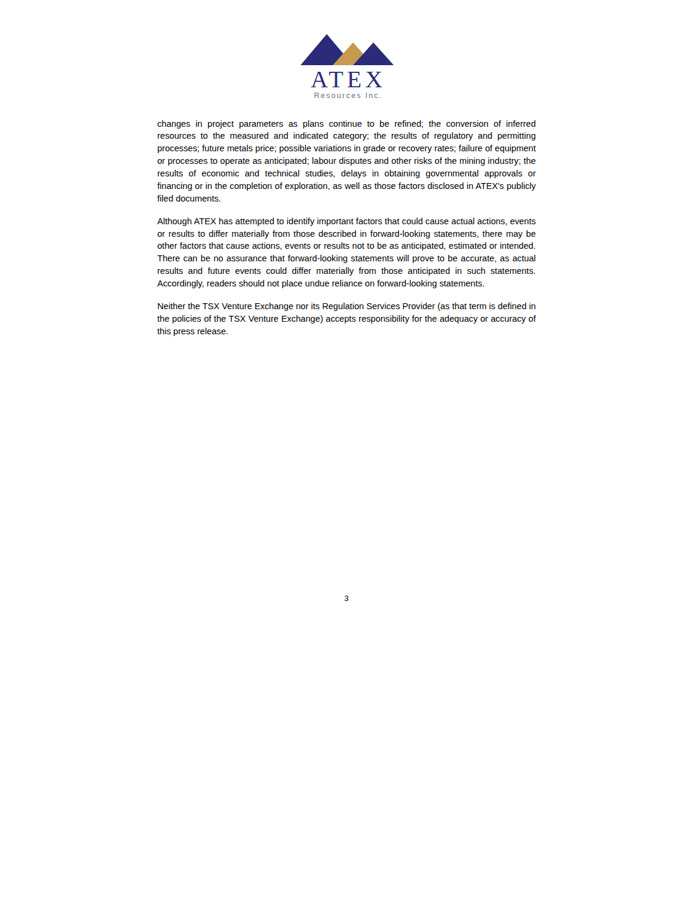ATEX
Resources Inc.
changes in project parameters as plans continue to be refined; the conversion of inferred resources to the measured and indicated category; the results of regulatory and permitting processes; future metals price; possible variations in grade or recovery rates; failure of equipment or processes to operate as anticipated; labour disputes and other risks of the mining industry; the results of economic and technical studies, delays in obtaining governmental approvals or financing or in the completion of exploration, as well as those factors disclosed in ATEX's publicly filed documents.
Although ATEX has attempted to identify important factors that could cause actual actions, events or results to differ materially from those described in forward-looking statements, there may be other factors that cause actions, events or results not to be as anticipated, estimated or intended. There can be no assurance that forward-looking statements will prove to be accurate, as actual results and future events could differ materially from those anticipated in such statements. Accordingly, readers should not place undue reliance on forward-looking statements.
Neither the TSX Venture Exchange nor its Regulation Services Provider (as that term is defined in the policies of the TSX Venture Exchange) accepts responsibility for the adequacy or accuracy of this press release.
3